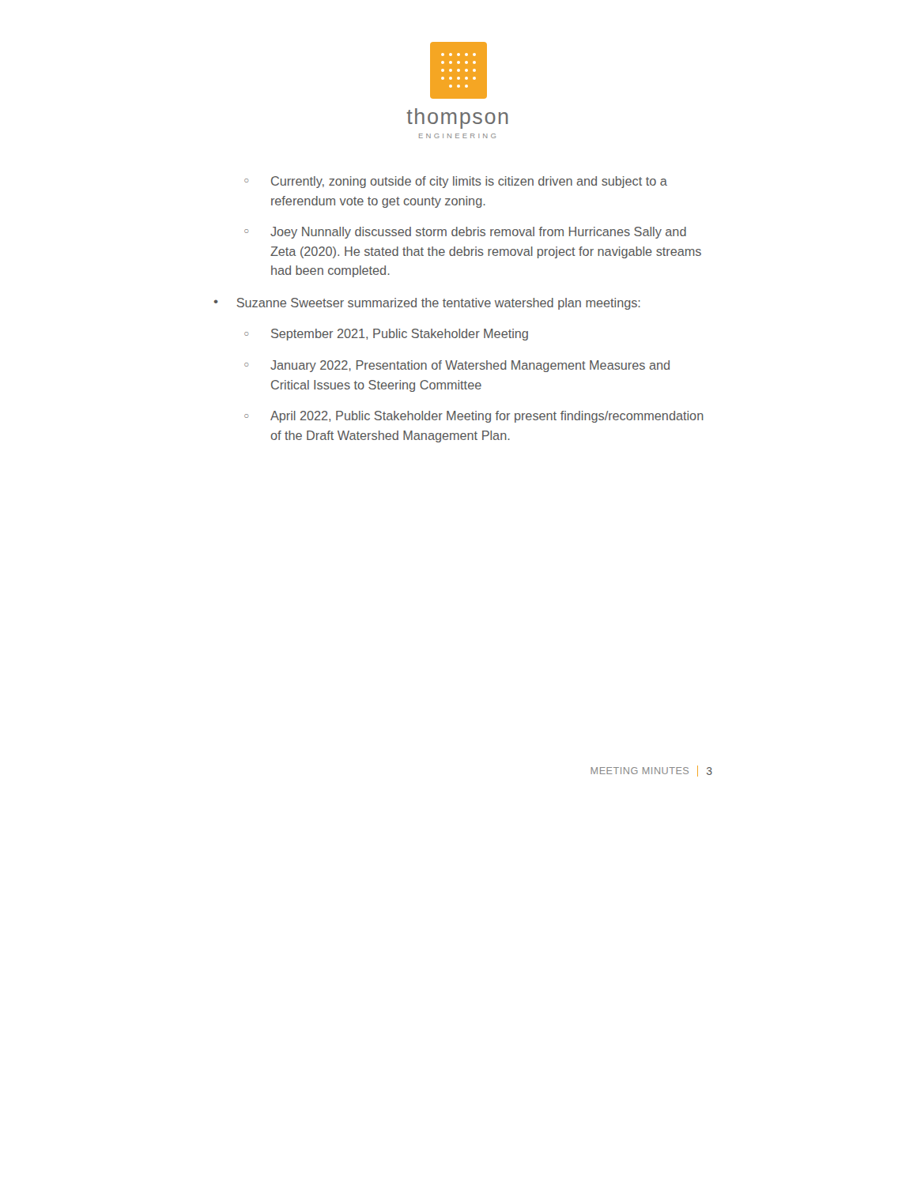thompson
Engineering
Currently, zoning outside of city limits is citizen driven and subject to a referendum vote to get county zoning.
Joey Nunnally discussed storm debris removal from Hurricanes Sally and Zeta (2020). He stated that the debris removal project for navigable streams had been completed.
Suzanne Sweetser summarized the tentative watershed plan meetings:
September 2021, Public Stakeholder Meeting
January 2022, Presentation of Watershed Management Measures and Critical Issues to Steering Committee
April 2022, Public Stakeholder Meeting for present findings/recommendation of the Draft Watershed Management Plan.
Meeting Minutes 3